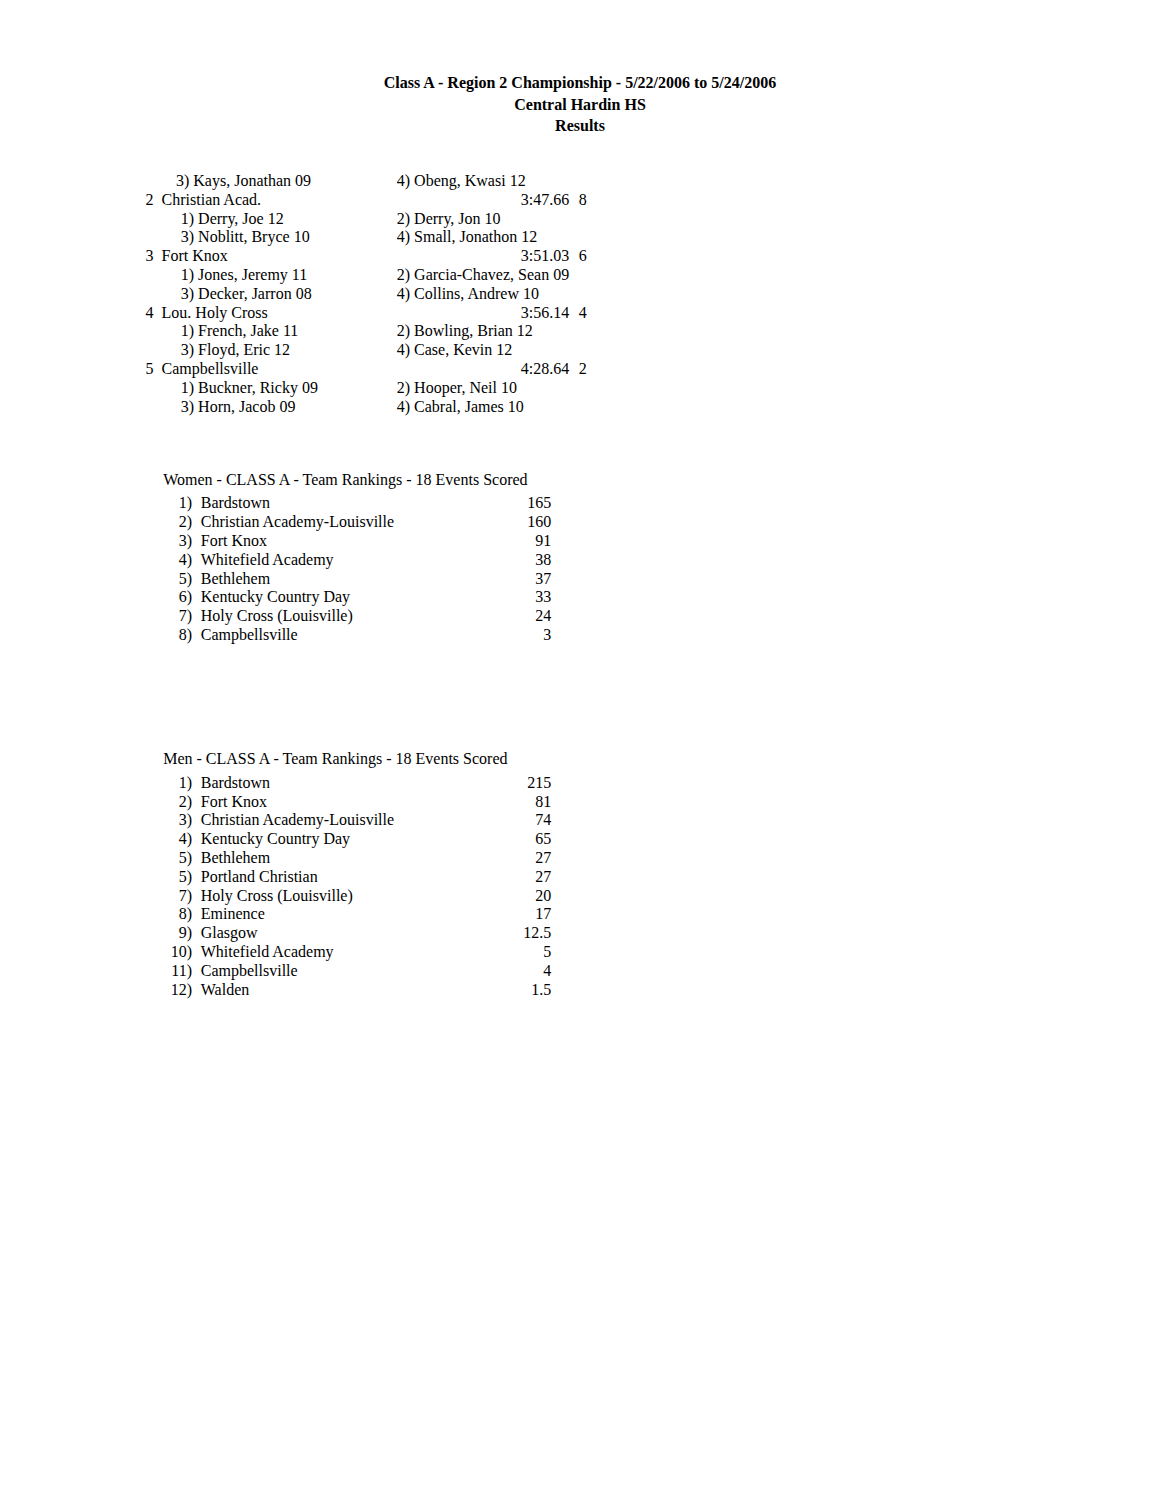Class A - Region 2 Championship - 5/22/2006 to 5/24/2006 Central Hardin HS Results
| | 3) Kays, Jonathan 09 | 4) Obeng, Kwasi 12 | |
| 2 | Christian Acad. | 3:47.66 | 8 |
| | 1) Derry, Joe 12 | 2) Derry, Jon 10 | |
| | 3) Noblitt, Bryce 10 | 4) Small, Jonathon 12 | |
| 3 | Fort Knox | 3:51.03 | 6 |
| | 1) Jones, Jeremy 11 | 2) Garcia-Chavez, Sean 09 | |
| | 3) Decker, Jarron 08 | 4) Collins, Andrew 10 | |
| 4 | Lou. Holy Cross | 3:56.14 | 4 |
| | 1) French, Jake 11 | 2) Bowling, Brian 12 | |
| | 3) Floyd, Eric 12 | 4) Case, Kevin 12 | |
| 5 | Campbellsville | 4:28.64 | 2 |
| | 1) Buckner, Ricky 09 | 2) Hooper, Neil 10 | |
| | 3) Horn, Jacob 09 | 4) Cabral, James 10 | |
Women - CLASS A - Team Rankings - 18 Events Scored
| 1) | Bardstown | 165 |
| 2) | Christian Academy-Louisville | 160 |
| 3) | Fort Knox | 91 |
| 4) | Whitefield Academy | 38 |
| 5) | Bethlehem | 37 |
| 6) | Kentucky Country Day | 33 |
| 7) | Holy Cross (Louisville) | 24 |
| 8) | Campbellsville | 3 |
Men - CLASS A - Team Rankings - 18 Events Scored
| 1) | Bardstown | 215 |
| 2) | Fort Knox | 81 |
| 3) | Christian Academy-Louisville | 74 |
| 4) | Kentucky Country Day | 65 |
| 5) | Bethlehem | 27 |
| 5) | Portland Christian | 27 |
| 7) | Holy Cross (Louisville) | 20 |
| 8) | Eminence | 17 |
| 9) | Glasgow | 12.5 |
| 10) | Whitefield Academy | 5 |
| 11) | Campbellsville | 4 |
| 12) | Walden | 1.5 |